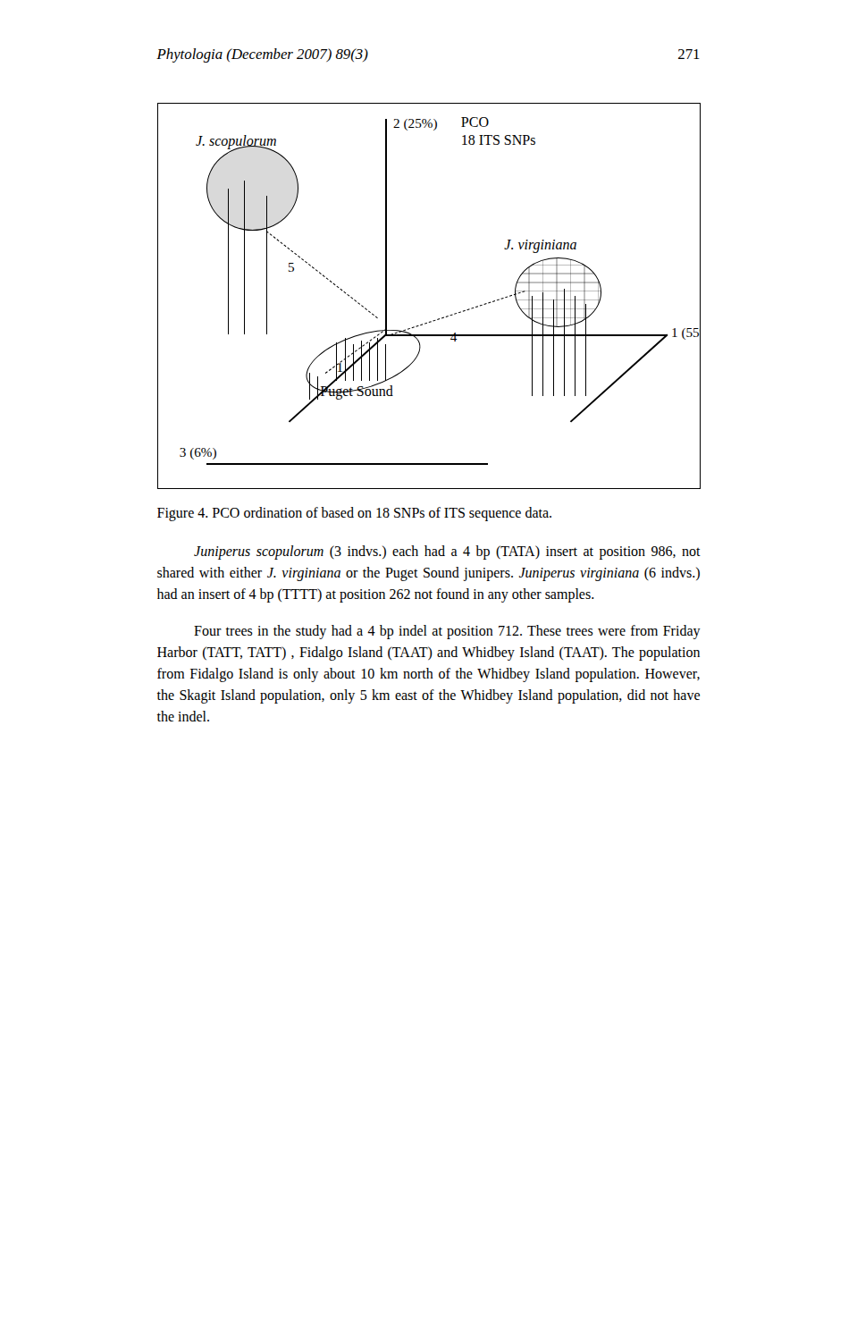Phytologia (December 2007) 89(3) 271
2 (25%) 1 (55%) 3 (6%) PCO
18 ITS SNPs J. scopulorum
J. virginiana
Puget Sound
5
4
1
Figure 4. PCO ordination of based on 18 SNPs of ITS sequence data.
Juniperus scopulorum (3 indvs.) each had a 4 bp (TATA) insert at position 986, not shared with either J. virginiana or the Puget Sound junipers. Juniperus virginiana (6 indvs.) had an insert of 4 bp (TTTT) at position 262 not found in any other samples.
Four trees in the study had a 4 bp indel at position 712. These trees were from Friday Harbor (TATT, TATT) , Fidalgo Island (TAAT) and Whidbey Island (TAAT). The population from Fidalgo Island is only about 10 km north of the Whidbey Island population. However, the Skagit Island population, only 5 km east of the Whidbey Island population, did not have the indel.